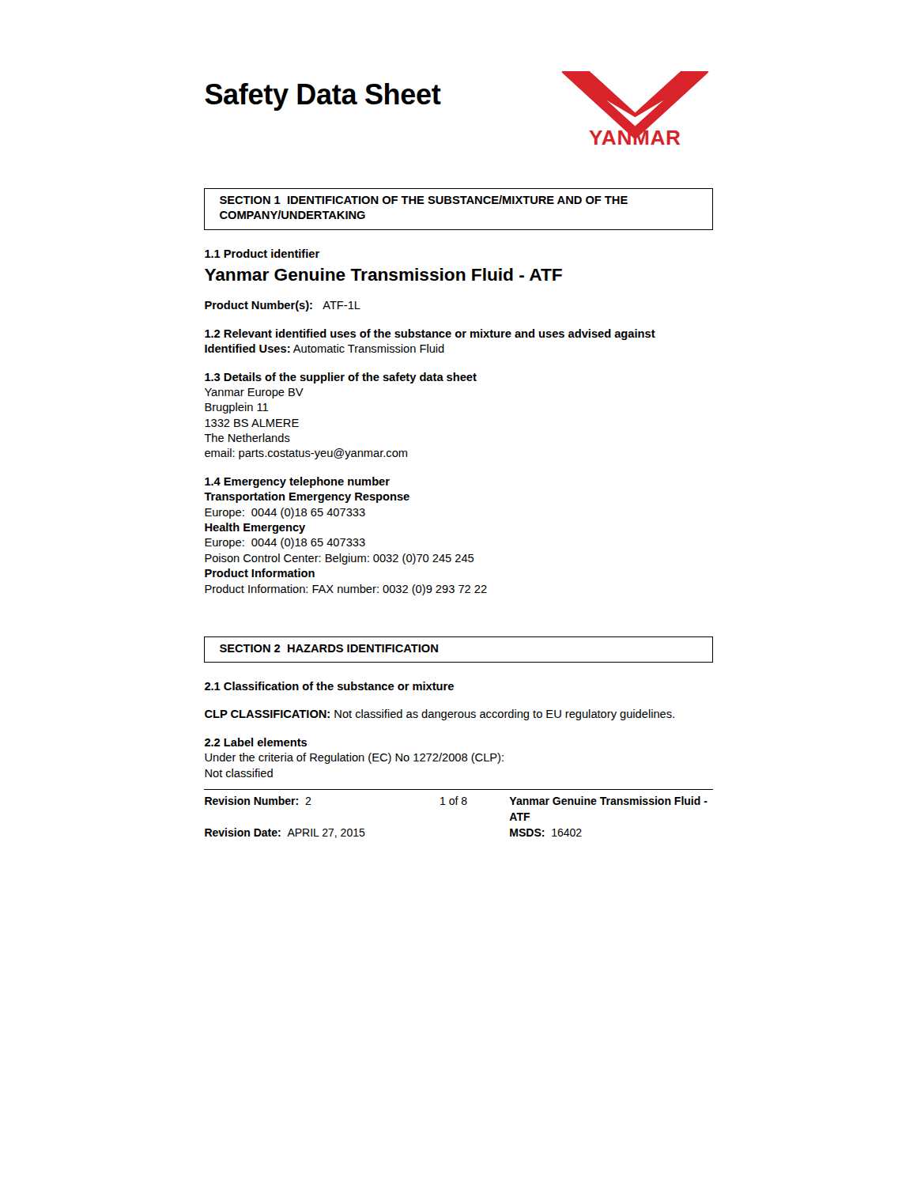Safety Data Sheet
YANMAR
SECTION 1 IDENTIFICATION OF THE SUBSTANCE/MIXTURE AND OF THE
COMPANY/UNDERTAKING
1.1 Product identifier
Yanmar Genuine Transmission Fluid - ATF
Product Number(s): ATF-1L
1.2 Relevant identified uses of the substance or mixture and uses advised against
Identified Uses: Automatic Transmission Fluid
1.3 Details of the supplier of the safety data sheet
Yanmar Europe BV
Brugplein 11
1332 BS ALMERE
The Netherlands
email: parts.costatus-yeu@yanmar.com
1.4 Emergency telephone number
Transportation Emergency Response
Europe: 0044 (0)18 65 407333
Health Emergency
Europe: 0044 (0)18 65 407333
Poison Control Center: Belgium: 0032 (0)70 245 245
Product Information
Product Information: FAX number: 0032 (0)9 293 72 22
SECTION 2 HAZARDS IDENTIFICATION
2.1 Classification of the substance or mixture
CLP CLASSIFICATION: Not classified as dangerous according to EU regulatory guidelines.
2.2 Label elements
Under the criteria of Regulation (EC) No 1272/2008 (CLP):
Not classified
| Revision Number: 2 | 1 of 8 | Yanmar Genuine Transmission Fluid - ATF |
| Revision Date: APRIL 27, 2015 | MSDS: 16402 |